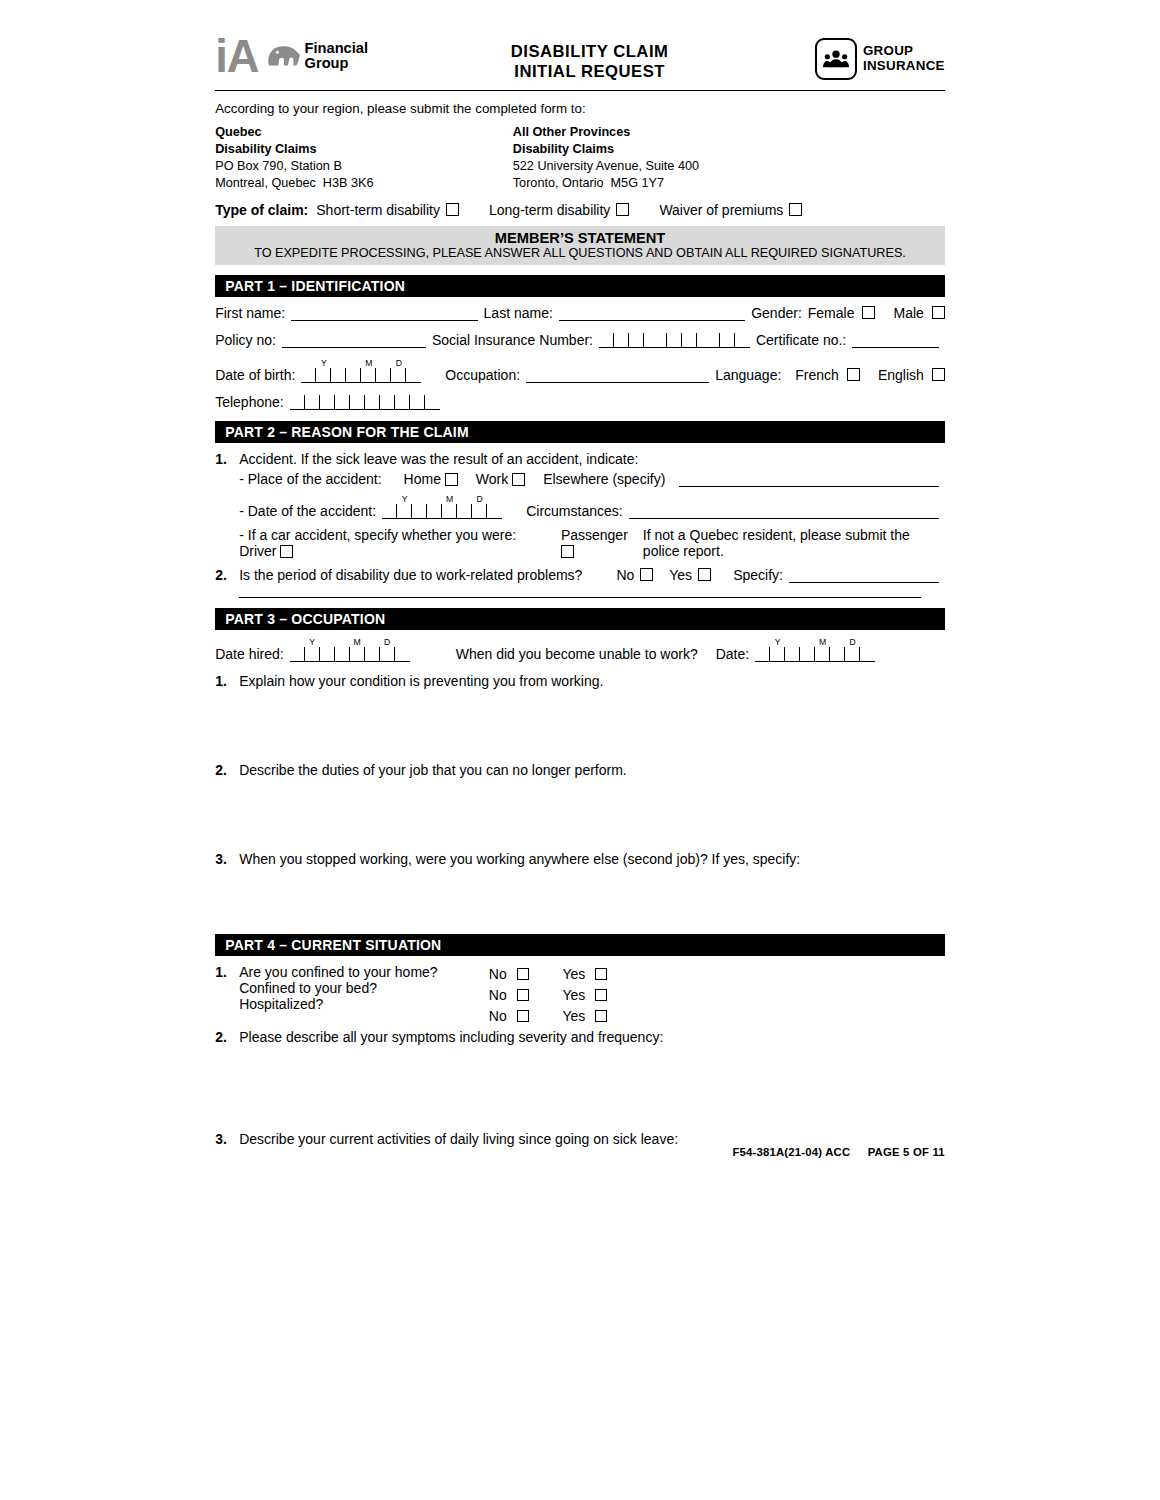iA
Financial
Group
DISABILITY CLAIM
INITIAL REQUEST
GROUP
INSURANCE
According to your region, please submit the completed form to:
Quebec
Disability Claims
PO Box 790, Station B
Montreal, Quebec H3B 3K6
All Other Provinces
Disability Claims
522 University Avenue, Suite 400
Toronto, Ontario M5G 1Y7
Type of claim: Short-term disability Long-term disability Waiver of premiums
MEMBER’S STATEMENT
TO EXPEDITE PROCESSING, PLEASE ANSWER ALL QUESTIONS AND OBTAIN ALL REQUIRED SIGNATURES.
PART 1 – IDENTIFICATION
First name: Last name: Gender: Female Male
Policy no: Social Insurance Number: Certificate no.:
Date of birth: Y M D Occupation: Language: French English
Telephone:
PART 2 – REASON FOR THE CLAIM
1.
Accident. If the sick leave was the result of an accident, indicate:
- Place of the accident: Home Work Elsewhere (specify)
- Date of the accident: Y M D Circumstances:
- If a car accident, specify whether you were: Driver Passenger If not a Quebec resident, please submit the police report.
2.
Is the period of disability due to work-related problems? No Yes Specify:
PART 3 – OCCUPATION
Date hired: Y M D When did you become unable to work? Date: Y M D
1.
Explain how your condition is preventing you from working.
2.
Describe the duties of your job that you can no longer perform.
3.
When you stopped working, were you working anywhere else (second job)? If yes, specify:
PART 4 – CURRENT SITUATION
1.
Are you confined to your home?
Confined to your bed?
Hospitalized?
No Yes
No Yes
No Yes
2.
Please describe all your symptoms including severity and frequency:
3.
Describe your current activities of daily living since going on sick leave:
F54-381A(21-04) ACC PAGE 5 OF 11